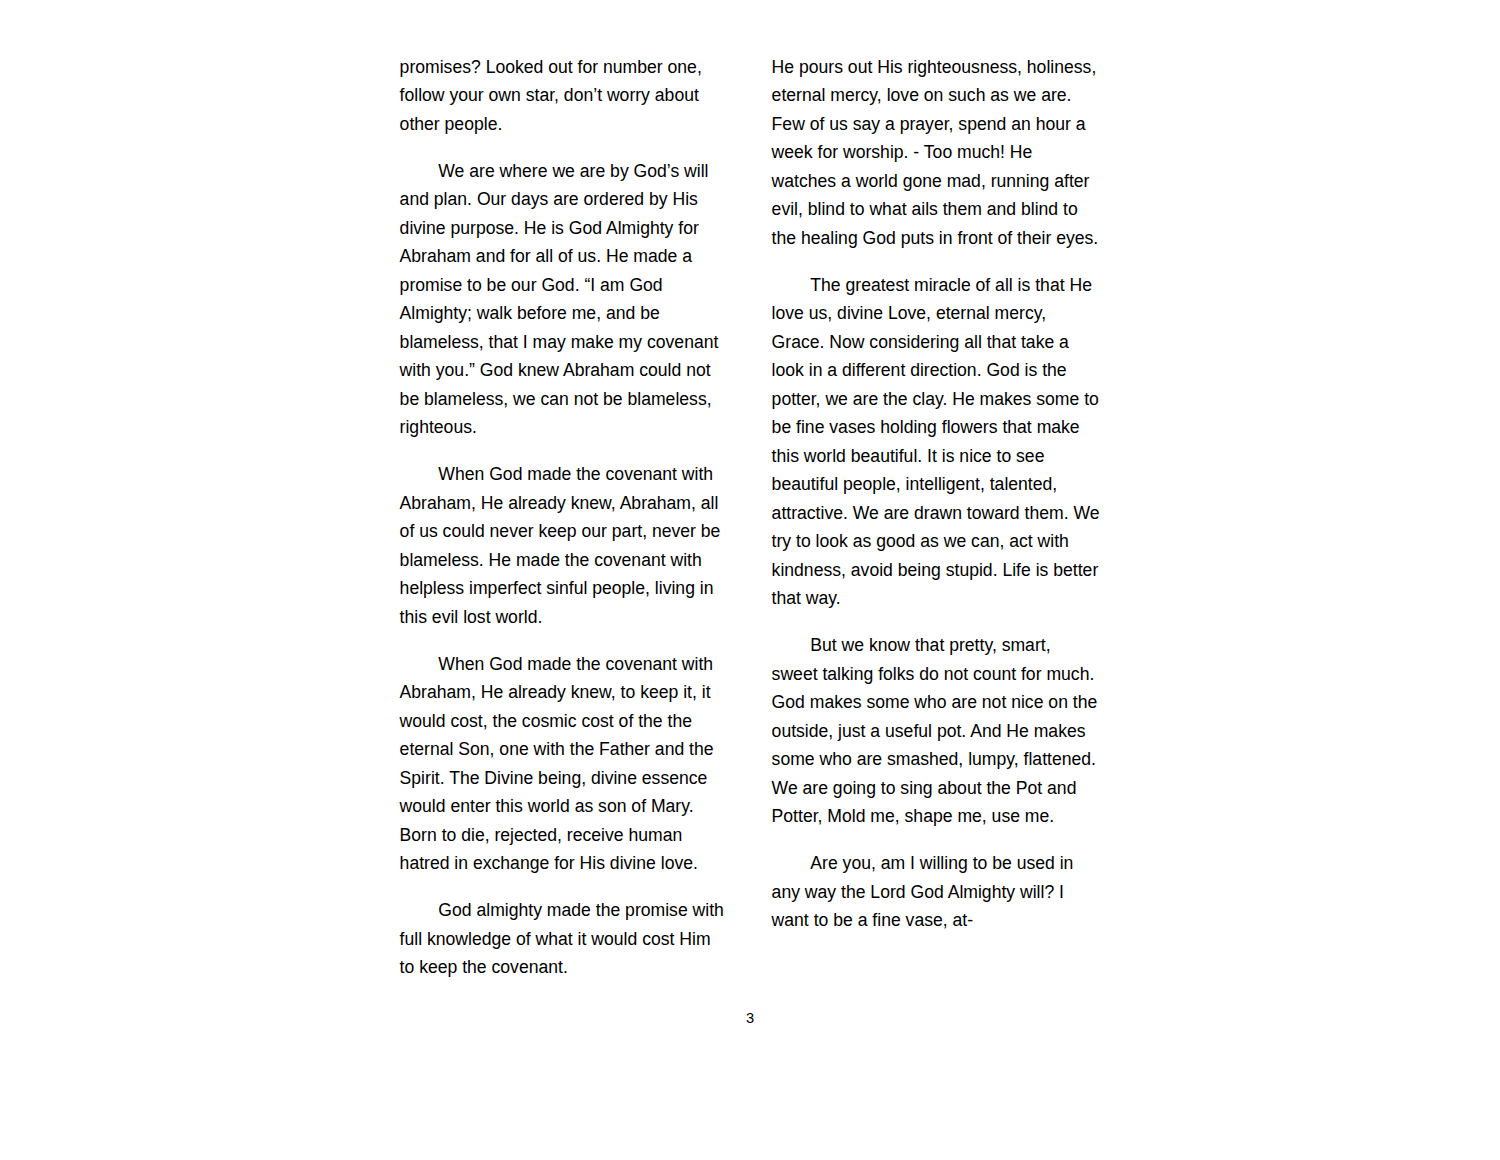promises? Looked out for number one, follow your own star, don’t worry about other people.
We are where we are by God’s will and plan. Our days are ordered by His divine purpose. He is God Almighty for Abraham and for all of us. He made a promise to be our God. “I am God Almighty; walk before me, and be blameless, that I may make my covenant with you.” God knew Abraham could not be blameless, we can not be blameless, righteous.
When God made the covenant with Abraham, He already knew, Abraham, all of us could never keep our part, never be blameless. He made the covenant with helpless imperfect sinful people, living in this evil lost world.
When God made the covenant with Abraham, He already knew, to keep it, it would cost, the cosmic cost of the the eternal Son, one with the Father and the Spirit. The Divine being, divine essence would enter this world as son of Mary. Born to die, rejected, receive human hatred in exchange for His divine love.
God almighty made the promise with full knowledge of what it would cost Him to keep the covenant.
He pours out His righteousness, holiness, eternal mercy, love on such as we are. Few of us say a prayer, spend an hour a week for worship. - Too much! He watches a world gone mad, running after evil, blind to what ails them and blind to the healing God puts in front of their eyes.
The greatest miracle of all is that He love us, divine Love, eternal mercy, Grace. Now considering all that take a look in a different direction. God is the potter, we are the clay. He makes some to be fine vases holding flowers that make this world beautiful. It is nice to see beautiful people, intelligent, talented, attractive. We are drawn toward them. We try to look as good as we can, act with kindness, avoid being stupid. Life is better that way.
But we know that pretty, smart, sweet talking folks do not count for much. God makes some who are not nice on the outside, just a useful pot. And He makes some who are smashed, lumpy, flattened. We are going to sing about the Pot and Potter, Mold me, shape me, use me.
Are you, am I willing to be used in any way the Lord God Almighty will? I want to be a fine vase, at-
3